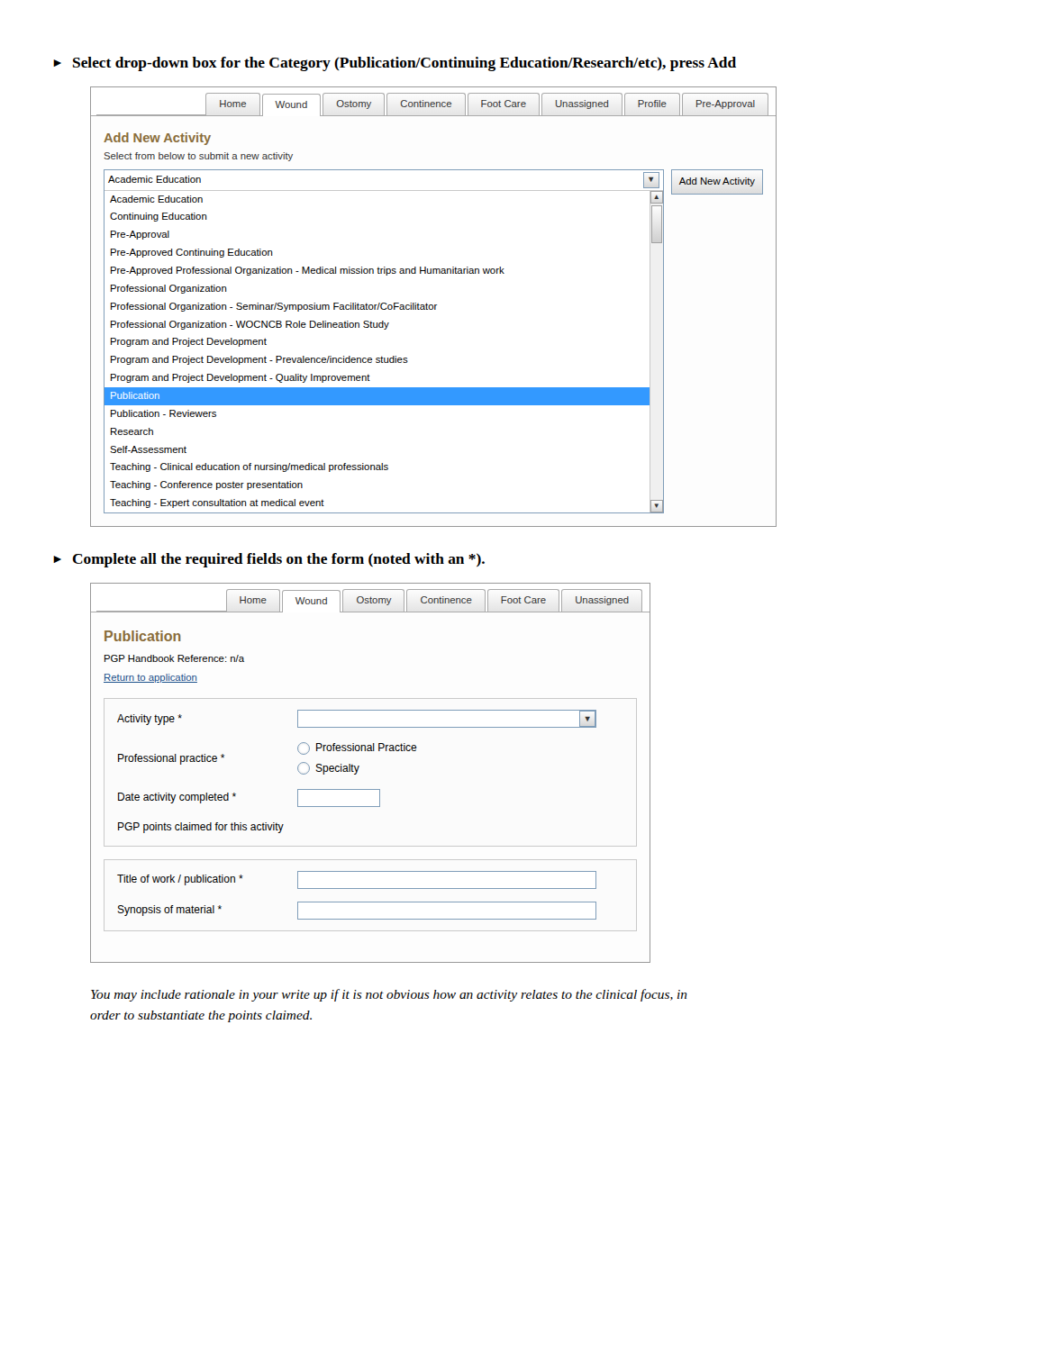▸ Select drop-down box for the Category (Publication/Continuing Education/Research/etc), press Add
Home
Wound
Ostomy
Continence
Foot Care
Unassigned
Profile
Pre-Approval
Add New Activity
Select from below to submit a new activity
Academic Education
▼
Academic Education
Continuing Education
Pre-Approval
Pre-Approved Continuing Education
Pre-Approved Professional Organization - Medical mission trips and Humanitarian work
Professional Organization
Professional Organization - Seminar/Symposium Facilitator/CoFacilitator
Professional Organization - WOCNCB Role Delineation Study
Program and Project Development
Program and Project Development - Prevalence/incidence studies
Program and Project Development - Quality Improvement
Publication
Publication - Reviewers
Research
Self-Assessment
Teaching - Clinical education of nursing/medical professionals
Teaching - Conference poster presentation
Teaching - Expert consultation at medical event
▲
▼
Add New Activity
▸ Complete all the required fields on the form (noted with an *).
Home
Wound
Ostomy
Continence
Foot Care
Unassigned
Publication
PGP Handbook Reference: n/a
Return to application
Activity type *
▼
Professional practice *
Professional Practice
Specialty
Date activity completed *
PGP points claimed for this activity
Title of work / publication *
Synopsis of material *
You may include rationale in your write up if it is not obvious how an activity relates to the clinical focus, in order to substantiate the points claimed.